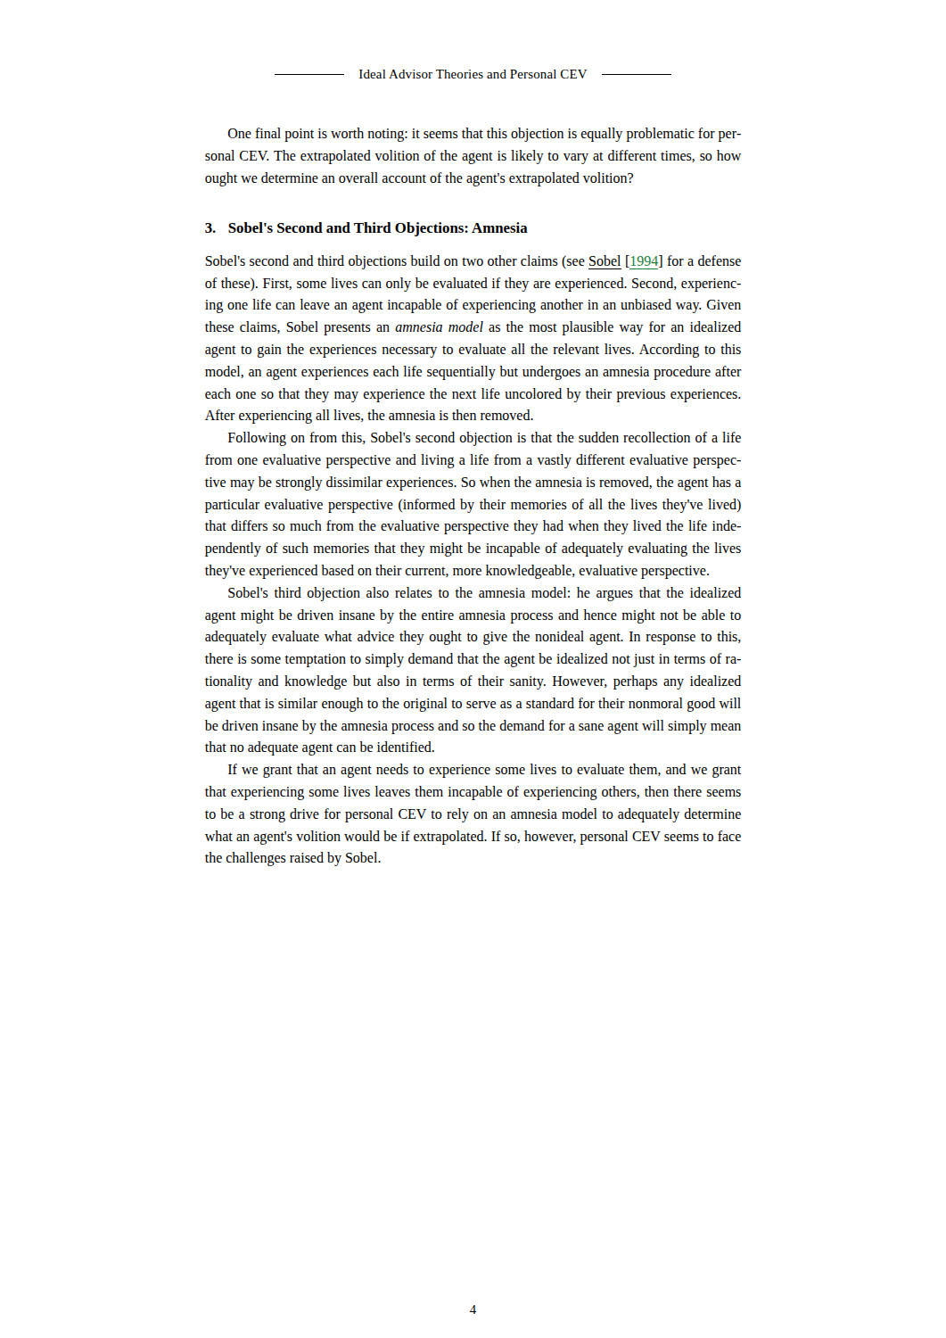Ideal Advisor Theories and Personal CEV
One final point is worth noting: it seems that this objection is equally problematic for personal CEV. The extrapolated volition of the agent is likely to vary at different times, so how ought we determine an overall account of the agent's extrapolated volition?
3. Sobel's Second and Third Objections: Amnesia
Sobel's second and third objections build on two other claims (see Sobel [1994] for a defense of these). First, some lives can only be evaluated if they are experienced. Second, experiencing one life can leave an agent incapable of experiencing another in an unbiased way. Given these claims, Sobel presents an amnesia model as the most plausible way for an idealized agent to gain the experiences necessary to evaluate all the relevant lives. According to this model, an agent experiences each life sequentially but undergoes an amnesia procedure after each one so that they may experience the next life uncolored by their previous experiences. After experiencing all lives, the amnesia is then removed.
Following on from this, Sobel's second objection is that the sudden recollection of a life from one evaluative perspective and living a life from a vastly different evaluative perspective may be strongly dissimilar experiences. So when the amnesia is removed, the agent has a particular evaluative perspective (informed by their memories of all the lives they've lived) that differs so much from the evaluative perspective they had when they lived the life independently of such memories that they might be incapable of adequately evaluating the lives they've experienced based on their current, more knowledgeable, evaluative perspective.
Sobel's third objection also relates to the amnesia model: he argues that the idealized agent might be driven insane by the entire amnesia process and hence might not be able to adequately evaluate what advice they ought to give the nonideal agent. In response to this, there is some temptation to simply demand that the agent be idealized not just in terms of rationality and knowledge but also in terms of their sanity. However, perhaps any idealized agent that is similar enough to the original to serve as a standard for their nonmoral good will be driven insane by the amnesia process and so the demand for a sane agent will simply mean that no adequate agent can be identified.
If we grant that an agent needs to experience some lives to evaluate them, and we grant that experiencing some lives leaves them incapable of experiencing others, then there seems to be a strong drive for personal CEV to rely on an amnesia model to adequately determine what an agent's volition would be if extrapolated. If so, however, personal CEV seems to face the challenges raised by Sobel.
4